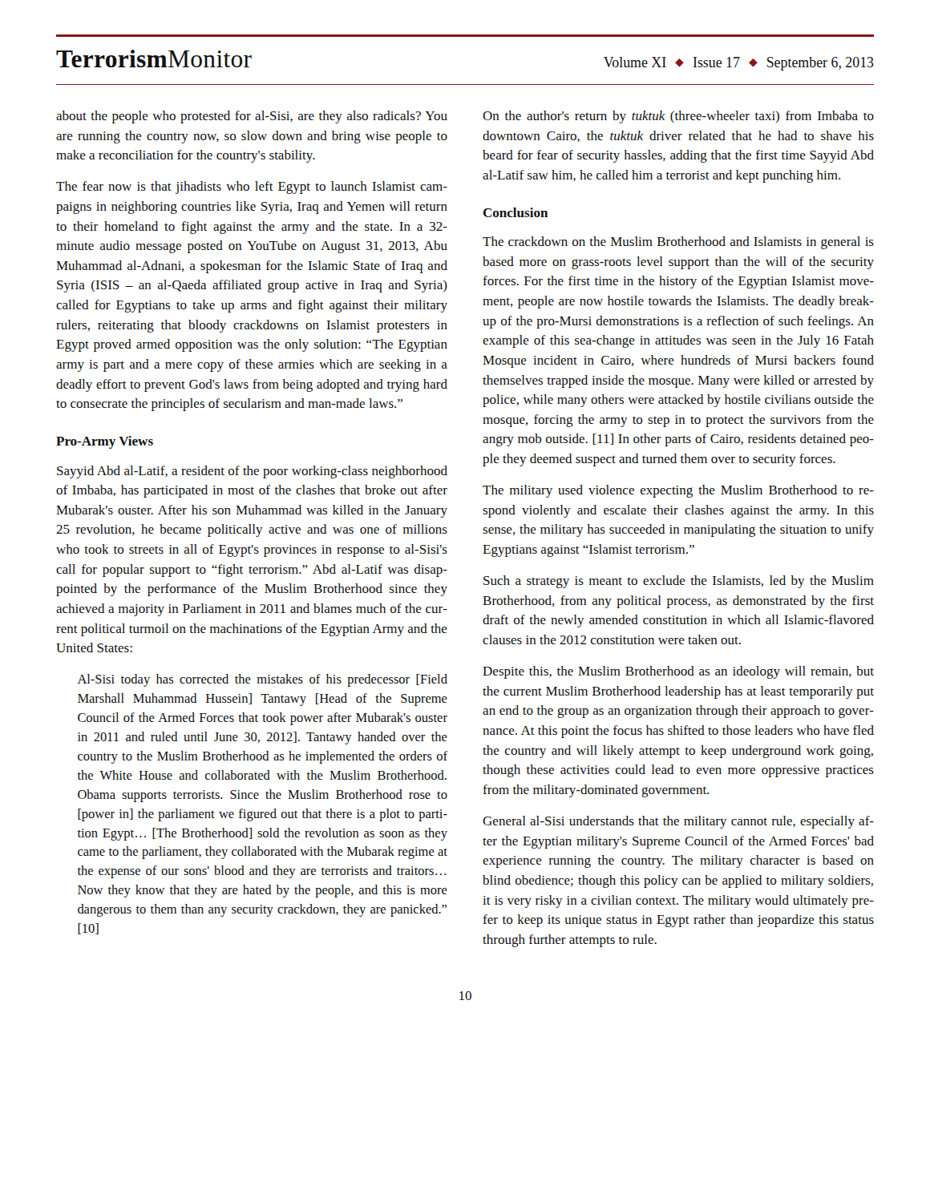TerrorismMonitor
Volume XI ◆ Issue 17 ◆ September 6, 2013
about the people who protested for al-Sisi, are they also radicals? You are running the country now, so slow down and bring wise people to make a reconciliation for the country's stability.
The fear now is that jihadists who left Egypt to launch Islamist campaigns in neighboring countries like Syria, Iraq and Yemen will return to their homeland to fight against the army and the state. In a 32-minute audio message posted on YouTube on August 31, 2013, Abu Muhammad al-Adnani, a spokesman for the Islamic State of Iraq and Syria (ISIS – an al-Qaeda affiliated group active in Iraq and Syria) called for Egyptians to take up arms and fight against their military rulers, reiterating that bloody crackdowns on Islamist protesters in Egypt proved armed opposition was the only solution: “The Egyptian army is part and a mere copy of these armies which are seeking in a deadly effort to prevent God's laws from being adopted and trying hard to consecrate the principles of secularism and man-made laws.”
Pro-Army Views
Sayyid Abd al-Latif, a resident of the poor working-class neighborhood of Imbaba, has participated in most of the clashes that broke out after Mubarak's ouster. After his son Muhammad was killed in the January 25 revolution, he became politically active and was one of millions who took to streets in all of Egypt's provinces in response to al-Sisi's call for popular support to “fight terrorism.” Abd al-Latif was disappointed by the performance of the Muslim Brotherhood since they achieved a majority in Parliament in 2011 and blames much of the current political turmoil on the machinations of the Egyptian Army and the United States:
Al-Sisi today has corrected the mistakes of his predecessor [Field Marshall Muhammad Hussein] Tantawy [Head of the Supreme Council of the Armed Forces that took power after Mubarak's ouster in 2011 and ruled until June 30, 2012]. Tantawy handed over the country to the Muslim Brotherhood as he implemented the orders of the White House and collaborated with the Muslim Brotherhood. Obama supports terrorists. Since the Muslim Brotherhood rose to [power in] the parliament we figured out that there is a plot to partition Egypt… [The Brotherhood] sold the revolution as soon as they came to the parliament, they collaborated with the Mubarak regime at the expense of our sons' blood and they are terrorists and traitors… Now they know that they are hated by the people, and this is more dangerous to them than any security crackdown, they are panicked.” [10]
On the author's return by tuktuk (three-wheeler taxi) from Imbaba to downtown Cairo, the tuktuk driver related that he had to shave his beard for fear of security hassles, adding that the first time Sayyid Abd al-Latif saw him, he called him a terrorist and kept punching him.
Conclusion
The crackdown on the Muslim Brotherhood and Islamists in general is based more on grass-roots level support than the will of the security forces. For the first time in the history of the Egyptian Islamist movement, people are now hostile towards the Islamists. The deadly break-up of the pro-Mursi demonstrations is a reflection of such feelings. An example of this sea-change in attitudes was seen in the July 16 Fatah Mosque incident in Cairo, where hundreds of Mursi backers found themselves trapped inside the mosque. Many were killed or arrested by police, while many others were attacked by hostile civilians outside the mosque, forcing the army to step in to protect the survivors from the angry mob outside. [11] In other parts of Cairo, residents detained people they deemed suspect and turned them over to security forces.
The military used violence expecting the Muslim Brotherhood to respond violently and escalate their clashes against the army. In this sense, the military has succeeded in manipulating the situation to unify Egyptians against “Islamist terrorism.”
Such a strategy is meant to exclude the Islamists, led by the Muslim Brotherhood, from any political process, as demonstrated by the first draft of the newly amended constitution in which all Islamic-flavored clauses in the 2012 constitution were taken out.
Despite this, the Muslim Brotherhood as an ideology will remain, but the current Muslim Brotherhood leadership has at least temporarily put an end to the group as an organization through their approach to governance. At this point the focus has shifted to those leaders who have fled the country and will likely attempt to keep underground work going, though these activities could lead to even more oppressive practices from the military-dominated government.
General al-Sisi understands that the military cannot rule, especially after the Egyptian military's Supreme Council of the Armed Forces' bad experience running the country. The military character is based on blind obedience; though this policy can be applied to military soldiers, it is very risky in a civilian context. The military would ultimately prefer to keep its unique status in Egypt rather than jeopardize this status through further attempts to rule.
10